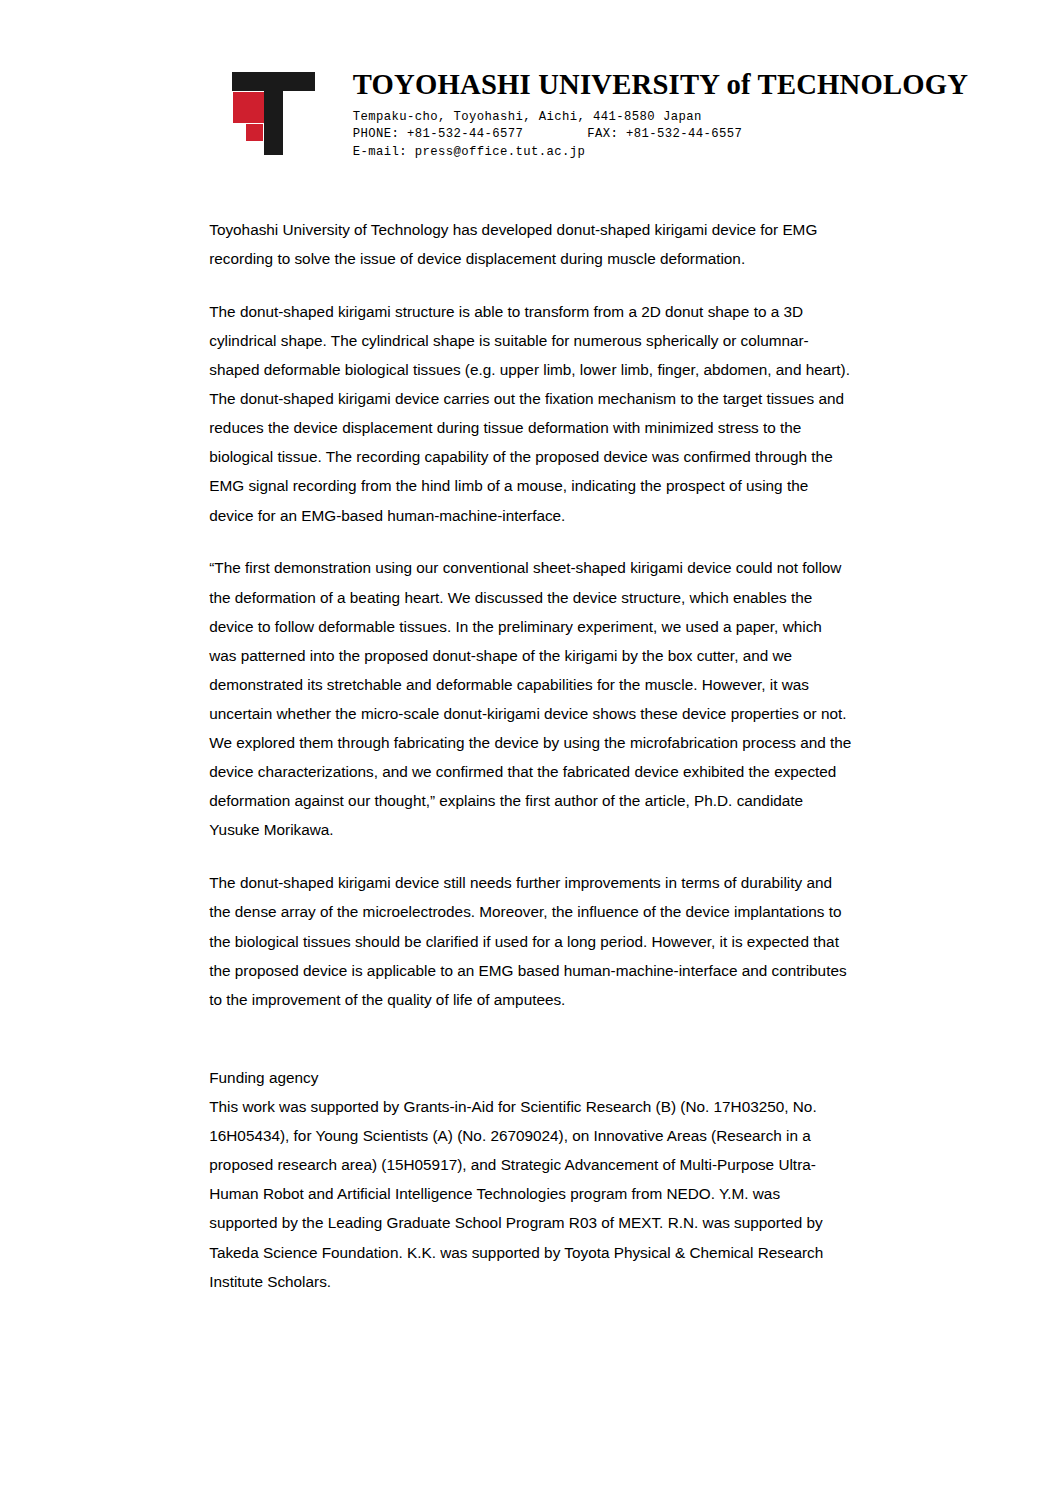TOYOHASHI UNIVERSITY of TECHNOLOGY
Tempaku-cho, Toyohashi, Aichi, 441-8580 Japan PHONE: +81-532-44-6577 FAX: +81-532-44-6557 E-mail: press@office.tut.ac.jp
Toyohashi University of Technology has developed donut-shaped kirigami device for EMG recording to solve the issue of device displacement during muscle deformation.
The donut-shaped kirigami structure is able to transform from a 2D donut shape to a 3D cylindrical shape. The cylindrical shape is suitable for numerous spherically or columnar-shaped deformable biological tissues (e.g. upper limb, lower limb, finger, abdomen, and heart). The donut-shaped kirigami device carries out the fixation mechanism to the target tissues and reduces the device displacement during tissue deformation with minimized stress to the biological tissue. The recording capability of the proposed device was confirmed through the EMG signal recording from the hind limb of a mouse, indicating the prospect of using the device for an EMG-based human-machine-interface.
“The first demonstration using our conventional sheet-shaped kirigami device could not follow the deformation of a beating heart. We discussed the device structure, which enables the device to follow deformable tissues. In the preliminary experiment, we used a paper, which was patterned into the proposed donut-shape of the kirigami by the box cutter, and we demonstrated its stretchable and deformable capabilities for the muscle. However, it was uncertain whether the micro-scale donut-kirigami device shows these device properties or not. We explored them through fabricating the device by using the microfabrication process and the device characterizations, and we confirmed that the fabricated device exhibited the expected deformation against our thought,” explains the first author of the article, Ph.D. candidate Yusuke Morikawa.
The donut-shaped kirigami device still needs further improvements in terms of durability and the dense array of the microelectrodes. Moreover, the influence of the device implantations to the biological tissues should be clarified if used for a long period. However, it is expected that the proposed device is applicable to an EMG based human-machine-interface and contributes to the improvement of the quality of life of amputees.
Funding agency
This work was supported by Grants-in-Aid for Scientific Research (B) (No. 17H03250, No. 16H05434), for Young Scientists (A) (No. 26709024), on Innovative Areas (Research in a proposed research area) (15H05917), and Strategic Advancement of Multi-Purpose Ultra-Human Robot and Artificial Intelligence Technologies program from NEDO. Y.M. was supported by the Leading Graduate School Program R03 of MEXT. R.N. was supported by Takeda Science Foundation. K.K. was supported by Toyota Physical & Chemical Research Institute Scholars.